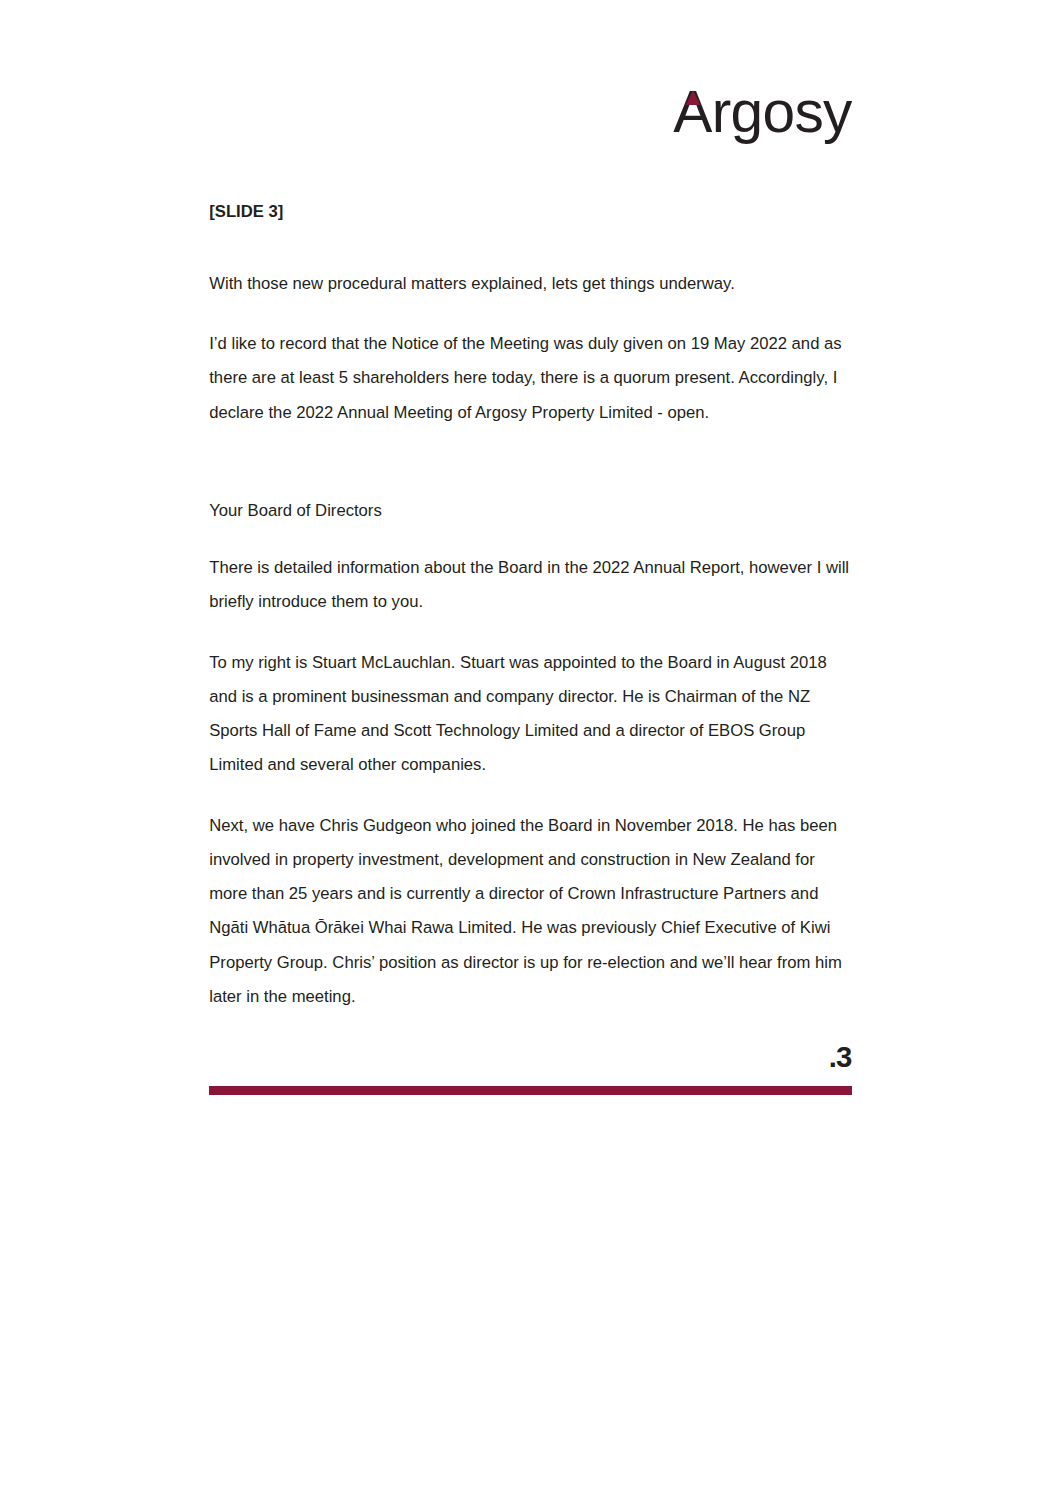A▲rgosy
[SLIDE 3]
With those new procedural matters explained, lets get things underway.
I’d like to record that the Notice of the Meeting was duly given on 19 May 2022 and as there are at least 5 shareholders here today, there is a quorum present. Accordingly, I declare the 2022 Annual Meeting of Argosy Property Limited - open.
Your Board of Directors
There is detailed information about the Board in the 2022 Annual Report, however I will briefly introduce them to you.
To my right is Stuart McLauchlan. Stuart was appointed to the Board in August 2018 and is a prominent businessman and company director. He is Chairman of the NZ Sports Hall of Fame and Scott Technology Limited and a director of EBOS Group Limited and several other companies.
Next, we have Chris Gudgeon who joined the Board in November 2018. He has been involved in property investment, development and construction in New Zealand for more than 25 years and is currently a director of Crown Infrastructure Partners and Ngāti Whātua Ōrākei Whai Rawa Limited. He was previously Chief Executive of Kiwi Property Group. Chris’ position as director is up for re-election and we’ll hear from him later in the meeting.
.3